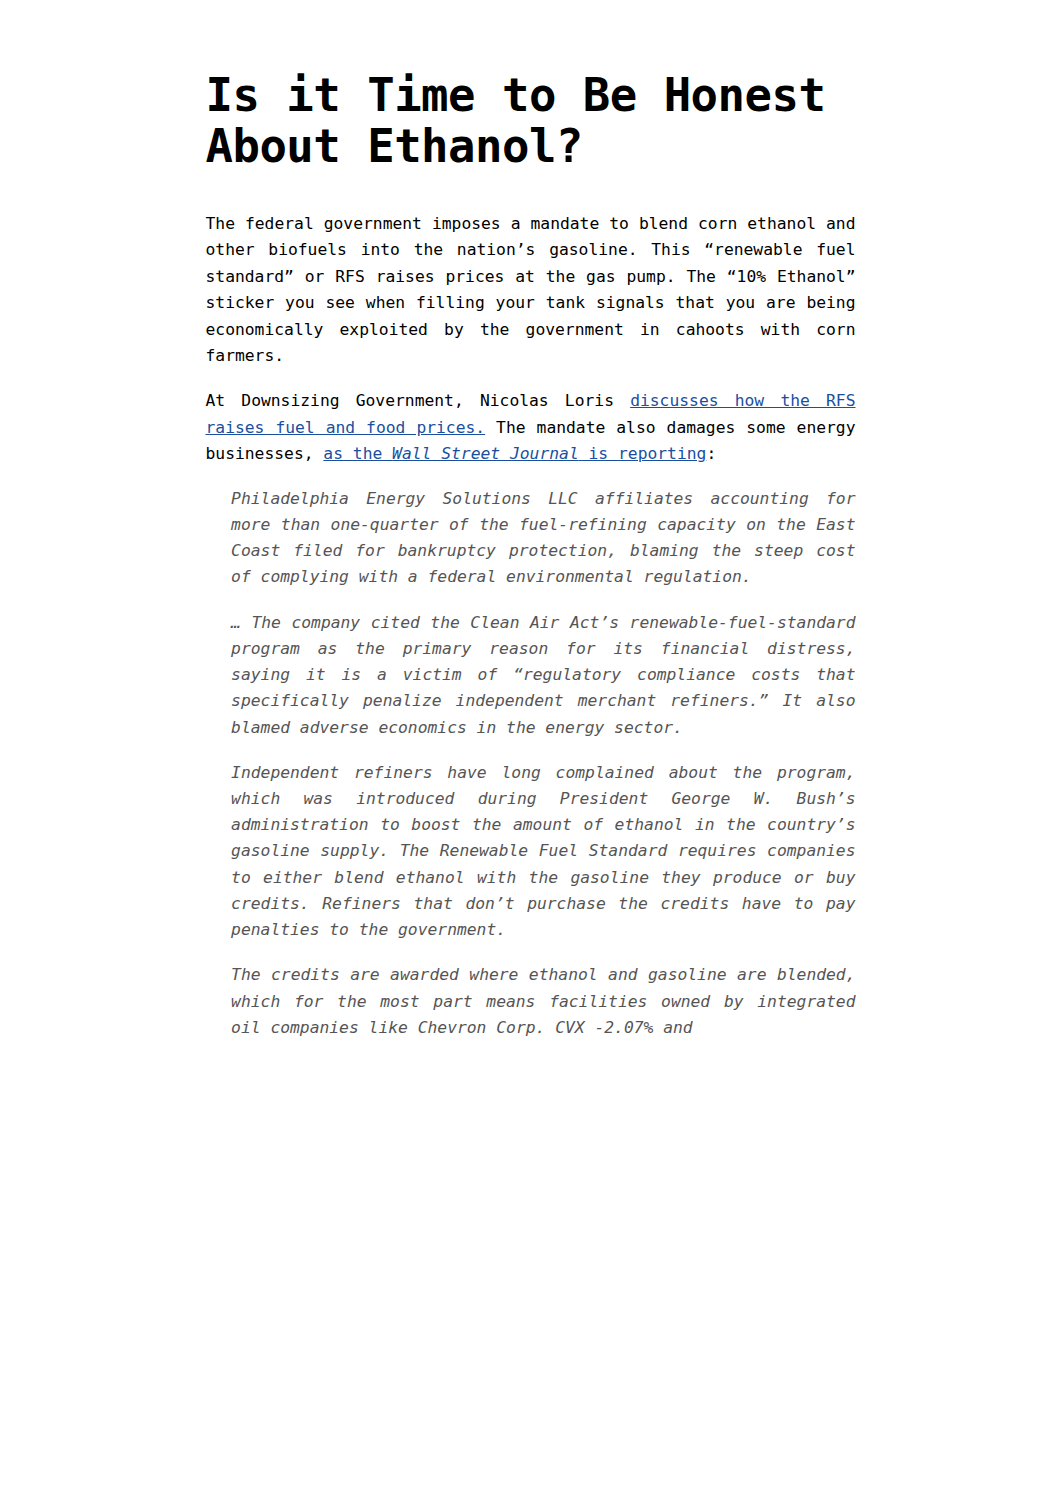Is it Time to Be Honest About Ethanol?
The federal government imposes a mandate to blend corn ethanol and other biofuels into the nation’s gasoline. This “renewable fuel standard” or RFS raises prices at the gas pump. The “10% Ethanol” sticker you see when filling your tank signals that you are being economically exploited by the government in cahoots with corn farmers.
At Downsizing Government, Nicolas Loris discusses how the RFS raises fuel and food prices. The mandate also damages some energy businesses, as the Wall Street Journal is reporting:
Philadelphia Energy Solutions LLC affiliates accounting for more than one-quarter of the fuel-refining capacity on the East Coast filed for bankruptcy protection, blaming the steep cost of complying with a federal environmental regulation.
… The company cited the Clean Air Act’s renewable-fuel-standard program as the primary reason for its financial distress, saying it is a victim of “regulatory compliance costs that specifically penalize independent merchant refiners.” It also blamed adverse economics in the energy sector.
Independent refiners have long complained about the program, which was introduced during President George W. Bush’s administration to boost the amount of ethanol in the country’s gasoline supply. The Renewable Fuel Standard requires companies to either blend ethanol with the gasoline they produce or buy credits. Refiners that don’t purchase the credits have to pay penalties to the government.
The credits are awarded where ethanol and gasoline are blended, which for the most part means facilities owned by integrated oil companies like Chevron Corp. CVX -2.07% and